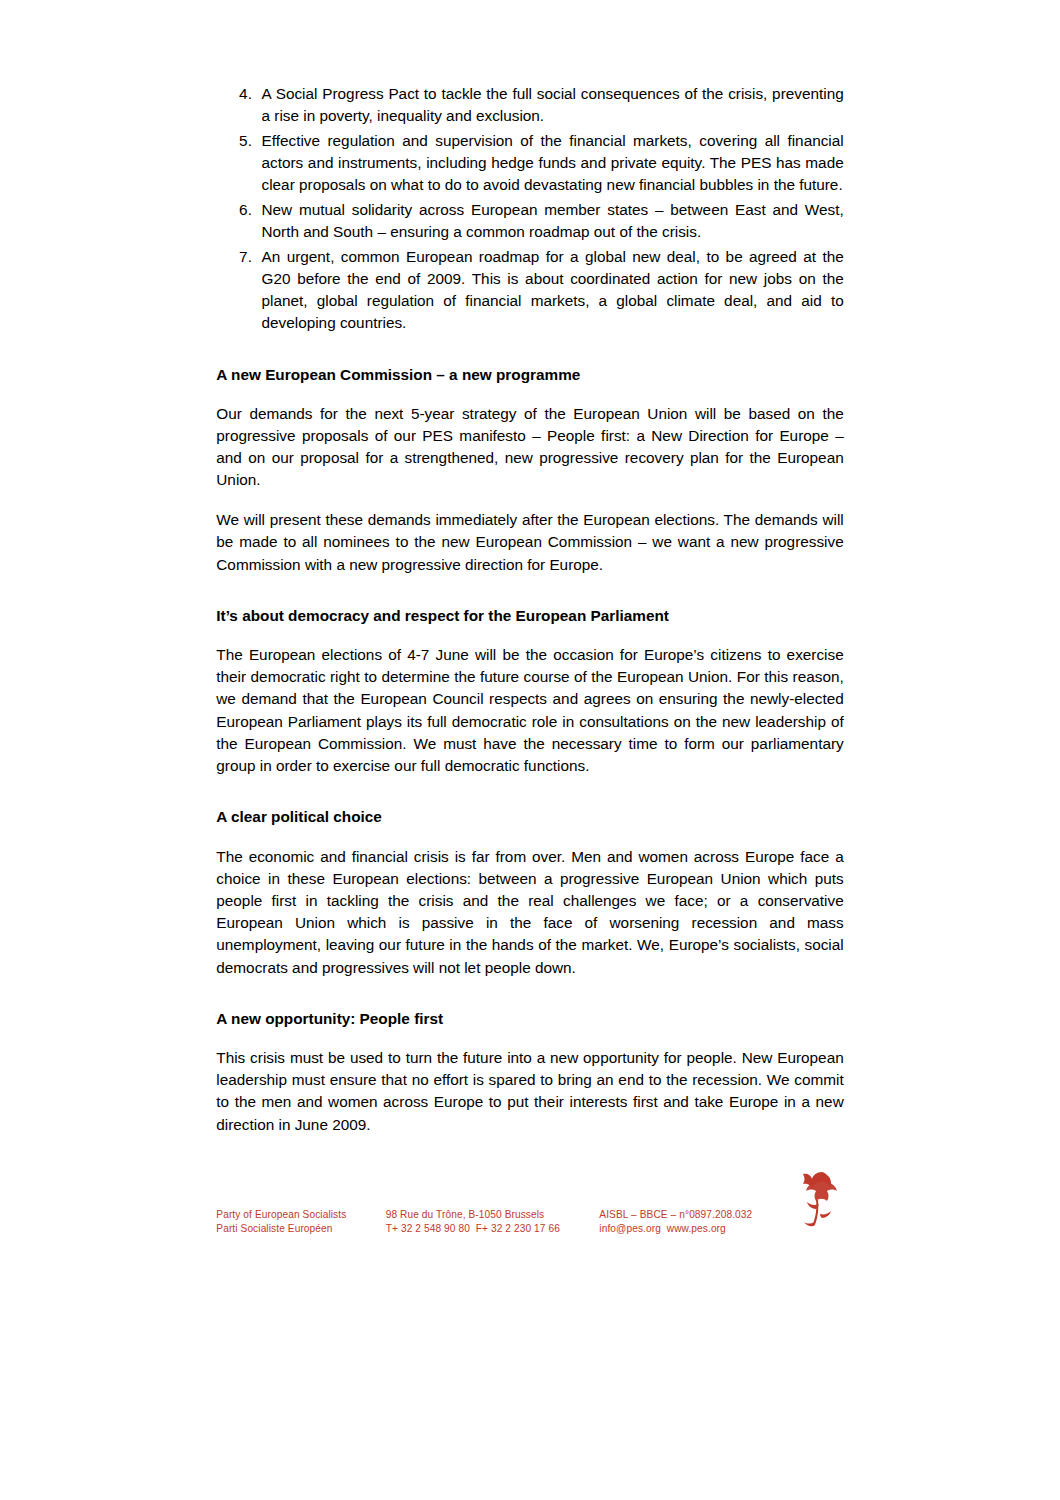A Social Progress Pact to tackle the full social consequences of the crisis, preventing a rise in poverty, inequality and exclusion.
Effective regulation and supervision of the financial markets, covering all financial actors and instruments, including hedge funds and private equity. The PES has made clear proposals on what to do to avoid devastating new financial bubbles in the future.
New mutual solidarity across European member states – between East and West, North and South – ensuring a common roadmap out of the crisis.
An urgent, common European roadmap for a global new deal, to be agreed at the G20 before the end of 2009. This is about coordinated action for new jobs on the planet, global regulation of financial markets, a global climate deal, and aid to developing countries.
A new European Commission – a new programme
Our demands for the next 5-year strategy of the European Union will be based on the progressive proposals of our PES manifesto – People first: a New Direction for Europe – and on our proposal for a strengthened, new progressive recovery plan for the European Union.
We will present these demands immediately after the European elections. The demands will be made to all nominees to the new European Commission – we want a new progressive Commission with a new progressive direction for Europe.
It’s about democracy and respect for the European Parliament
The European elections of 4-7 June will be the occasion for Europe’s citizens to exercise their democratic right to determine the future course of the European Union. For this reason, we demand that the European Council respects and agrees on ensuring the newly-elected European Parliament plays its full democratic role in consultations on the new leadership of the European Commission. We must have the necessary time to form our parliamentary group in order to exercise our full democratic functions.
A clear political choice
The economic and financial crisis is far from over. Men and women across Europe face a choice in these European elections: between a progressive European Union which puts people first in tackling the crisis and the real challenges we face; or a conservative European Union which is passive in the face of worsening recession and mass unemployment, leaving our future in the hands of the market. We, Europe’s socialists, social democrats and progressives will not let people down.
A new opportunity: People first
This crisis must be used to turn the future into a new opportunity for people. New European leadership must ensure that no effort is spared to bring an end to the recession. We commit to the men and women across Europe to put their interests first and take Europe in a new direction in June 2009.
Party of European Socialists
Parti Socialiste Européen
98 Rue du Trône, B-1050 Brussels
T+ 32 2 548 90 80 F+ 32 2 230 17 66
AISBL – BBCE – n°0897.208.032
info@pes.org www.pes.org